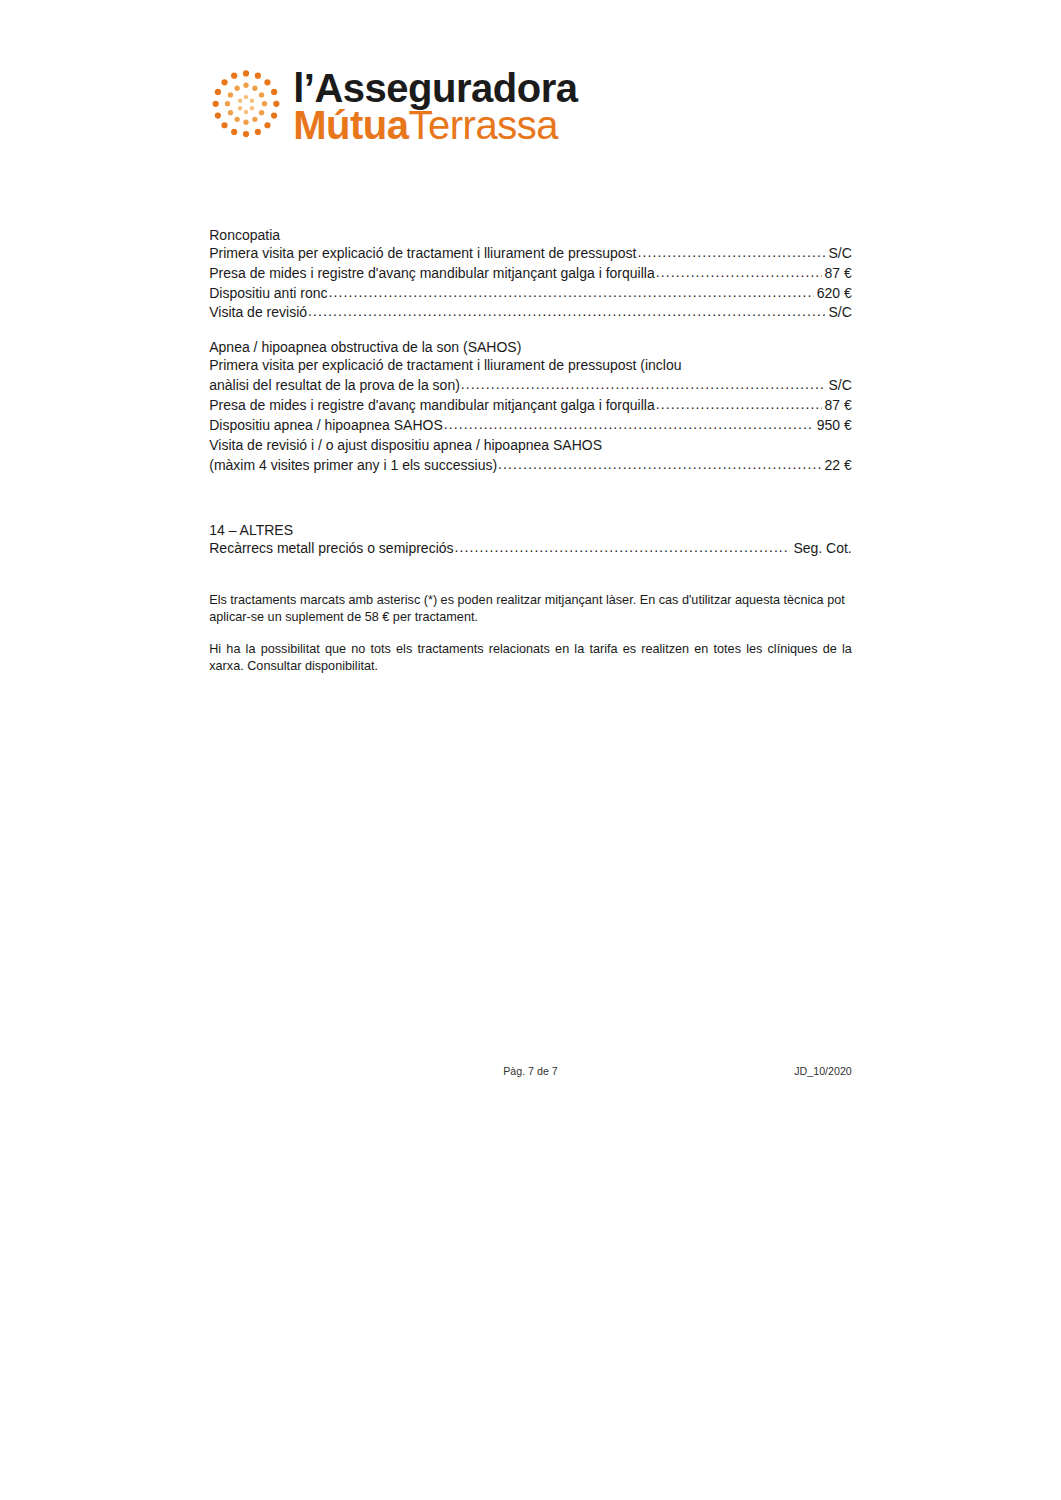l’Asseguradora
MútuaTerrassa
Roncopatia
Primera visita per explicació de tractament i lliurament de pressupost .......................................................................................................................................................... S/C
Presa de mides i registre d'avanç mandibular mitjançant galga i forquilla .......................................................................................................................................................... 87 €
Dispositiu anti ronc .......................................................................................................................................................... 620 €
Visita de revisió .......................................................................................................................................................... S/C
Apnea / hipoapnea obstructiva de la son (SAHOS)
Primera visita per explicació de tractament i lliurament de pressupost (inclou
anàlisi del resultat de la prova de la son) .......................................................................................................................................................... S/C
Presa de mides i registre d'avanç mandibular mitjançant galga i forquilla .......................................................................................................................................................... 87 €
Dispositiu apnea / hipoapnea SAHOS .......................................................................................................................................................... 950 €
Visita de revisió i / o ajust dispositiu apnea / hipoapnea SAHOS
(màxim 4 visites primer any i 1 els successius) .......................................................................................................................................................... 22 €
14 – ALTRES
Recàrrecs metall preciós o semipreciós .......................................................................................................................................................... Seg. Cot.
Els tractaments marcats amb asterisc (*) es poden realitzar mitjançant làser. En cas d'utilitzar aquesta tècnica pot aplicar-se un suplement de 58 € per tractament.
Hi ha la possibilitat que no tots els tractaments relacionats en la tarifa es realitzen en totes les clíniques de la xarxa. Consultar disponibilitat.
Pàg. 7 de 7
JD_10/2020